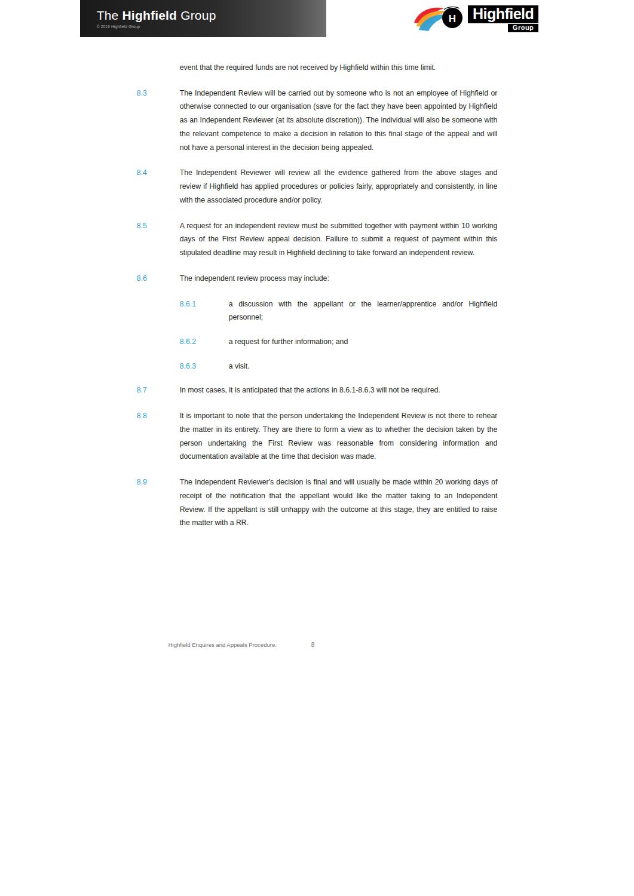The Highfield Group
© 2019 Highfield Group
H
Highfield Group
event that the required funds are not received by Highfield within this time limit.
8.3
The Independent Review will be carried out by someone who is not an employee of Highfield or otherwise connected to our organisation (save for the fact they have been appointed by Highfield as an Independent Reviewer (at its absolute discretion)). The individual will also be someone with the relevant competence to make a decision in relation to this final stage of the appeal and will not have a personal interest in the decision being appealed.
8.4
The Independent Reviewer will review all the evidence gathered from the above stages and review if Highfield has applied procedures or policies fairly, appropriately and consistently, in line with the associated procedure and/or policy.
8.5
A request for an independent review must be submitted together with payment within 10 working days of the First Review appeal decision. Failure to submit a request of payment within this stipulated deadline may result in Highfield declining to take forward an independent review.
8.6
The independent review process may include:
8.6.1
a discussion with the appellant or the learner/apprentice and/or Highfield personnel;
8.6.2
a request for further information; and
8.6.3
a visit.
8.7
In most cases, it is anticipated that the actions in 8.6.1-8.6.3 will not be required.
8.8
It is important to note that the person undertaking the Independent Review is not there to rehear the matter in its entirety. They are there to form a view as to whether the decision taken by the person undertaking the First Review was reasonable from considering information and documentation available at the time that decision was made.
8.9
The Independent Reviewer's decision is final and will usually be made within 20 working days of receipt of the notification that the appellant would like the matter taking to an Independent Review. If the appellant is still unhappy with the outcome at this stage, they are entitled to raise the matter with a RR.
Highfield Enquires and Appeals Procedure. 8